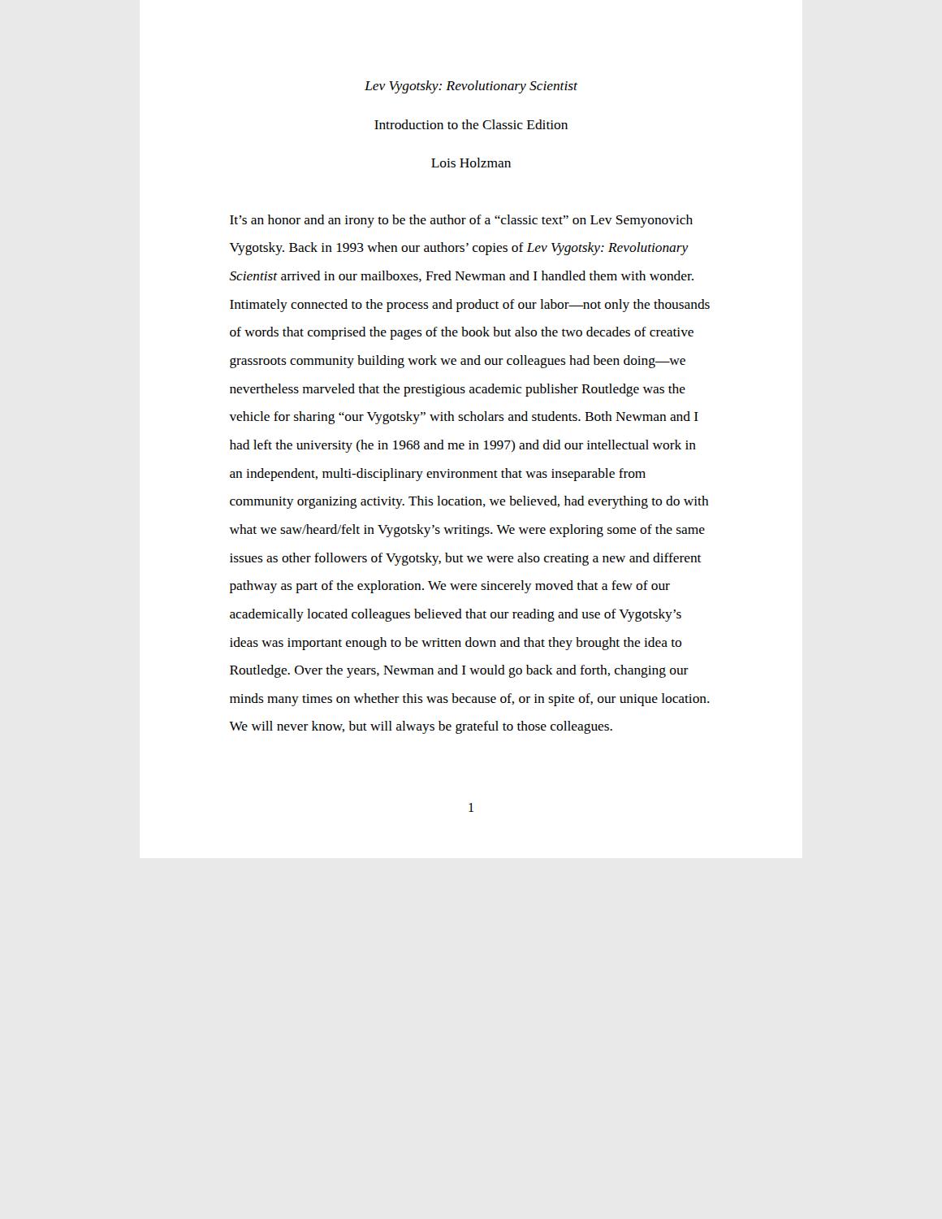Lev Vygotsky: Revolutionary Scientist
Introduction to the Classic Edition
Lois Holzman
It’s an honor and an irony to be the author of a “classic text” on Lev Semyonovich Vygotsky. Back in 1993 when our authors’ copies of Lev Vygotsky: Revolutionary Scientist arrived in our mailboxes, Fred Newman and I handled them with wonder. Intimately connected to the process and product of our labor—not only the thousands of words that comprised the pages of the book but also the two decades of creative grassroots community building work we and our colleagues had been doing—we nevertheless marveled that the prestigious academic publisher Routledge was the vehicle for sharing “our Vygotsky” with scholars and students. Both Newman and I had left the university (he in 1968 and me in 1997) and did our intellectual work in an independent, multi-disciplinary environment that was inseparable from community organizing activity. This location, we believed, had everything to do with what we saw/heard/felt in Vygotsky’s writings. We were exploring some of the same issues as other followers of Vygotsky, but we were also creating a new and different pathway as part of the exploration. We were sincerely moved that a few of our academically located colleagues believed that our reading and use of Vygotsky’s ideas was important enough to be written down and that they brought the idea to Routledge. Over the years, Newman and I would go back and forth, changing our minds many times on whether this was because of, or in spite of, our unique location. We will never know, but will always be grateful to those colleagues.
1